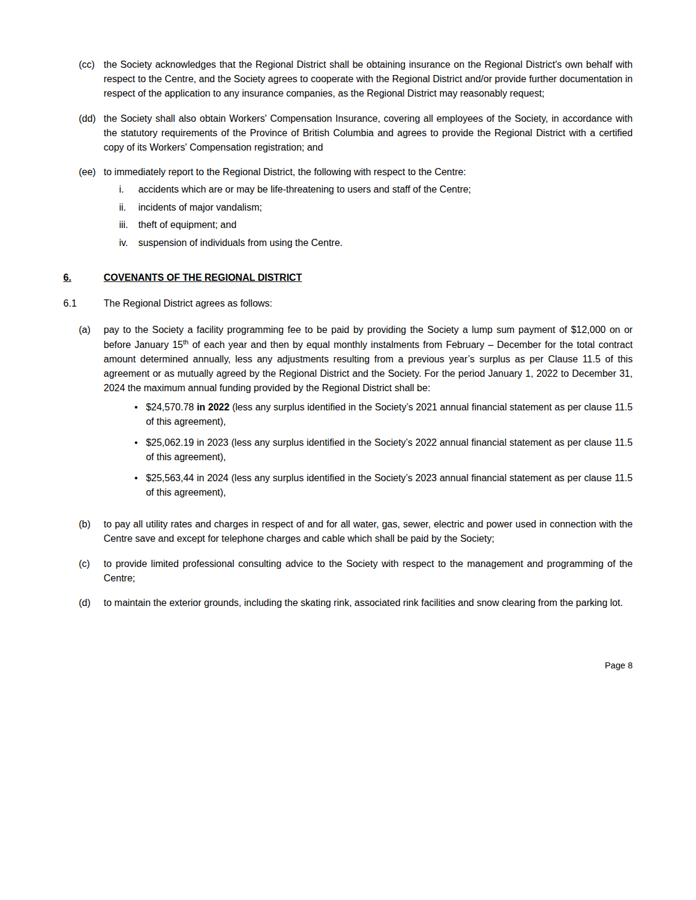(cc)
the Society acknowledges that the Regional District shall be obtaining insurance on the Regional District's own behalf with respect to the Centre, and the Society agrees to cooperate with the Regional District and/or provide further documentation in respect of the application to any insurance companies, as the Regional District may reasonably request;
(dd)
the Society shall also obtain Workers' Compensation Insurance, covering all employees of the Society, in accordance with the statutory requirements of the Province of British Columbia and agrees to provide the Regional District with a certified copy of its Workers' Compensation registration; and
(ee)
to immediately report to the Regional District, the following with respect to the Centre:
i. accidents which are or may be life-threatening to users and staff of the Centre;
ii. incidents of major vandalism;
iii. theft of equipment; and
iv. suspension of individuals from using the Centre.
6. COVENANTS OF THE REGIONAL DISTRICT
6.1
The Regional District agrees as follows:
(a)
pay to the Society a facility programming fee to be paid by providing the Society a lump sum payment of $12,000 on or before January 15th of each year and then by equal monthly instalments from February – December for the total contract amount determined annually, less any adjustments resulting from a previous year’s surplus as per Clause 11.5 of this agreement or as mutually agreed by the Regional District and the Society. For the period January 1, 2022 to December 31, 2024 the maximum annual funding provided by the Regional District shall be:
•$24,570.78 in 2022 (less any surplus identified in the Society’s 2021 annual financial statement as per clause 11.5 of this agreement),
•$25,062.19 in 2023 (less any surplus identified in the Society’s 2022 annual financial statement as per clause 11.5 of this agreement),
•$25,563,44 in 2024 (less any surplus identified in the Society’s 2023 annual financial statement as per clause 11.5 of this agreement),
(b)
to pay all utility rates and charges in respect of and for all water, gas, sewer, electric and power used in connection with the Centre save and except for telephone charges and cable which shall be paid by the Society;
(c)
to provide limited professional consulting advice to the Society with respect to the management and programming of the Centre;
(d)
to maintain the exterior grounds, including the skating rink, associated rink facilities and snow clearing from the parking lot.
Page 8